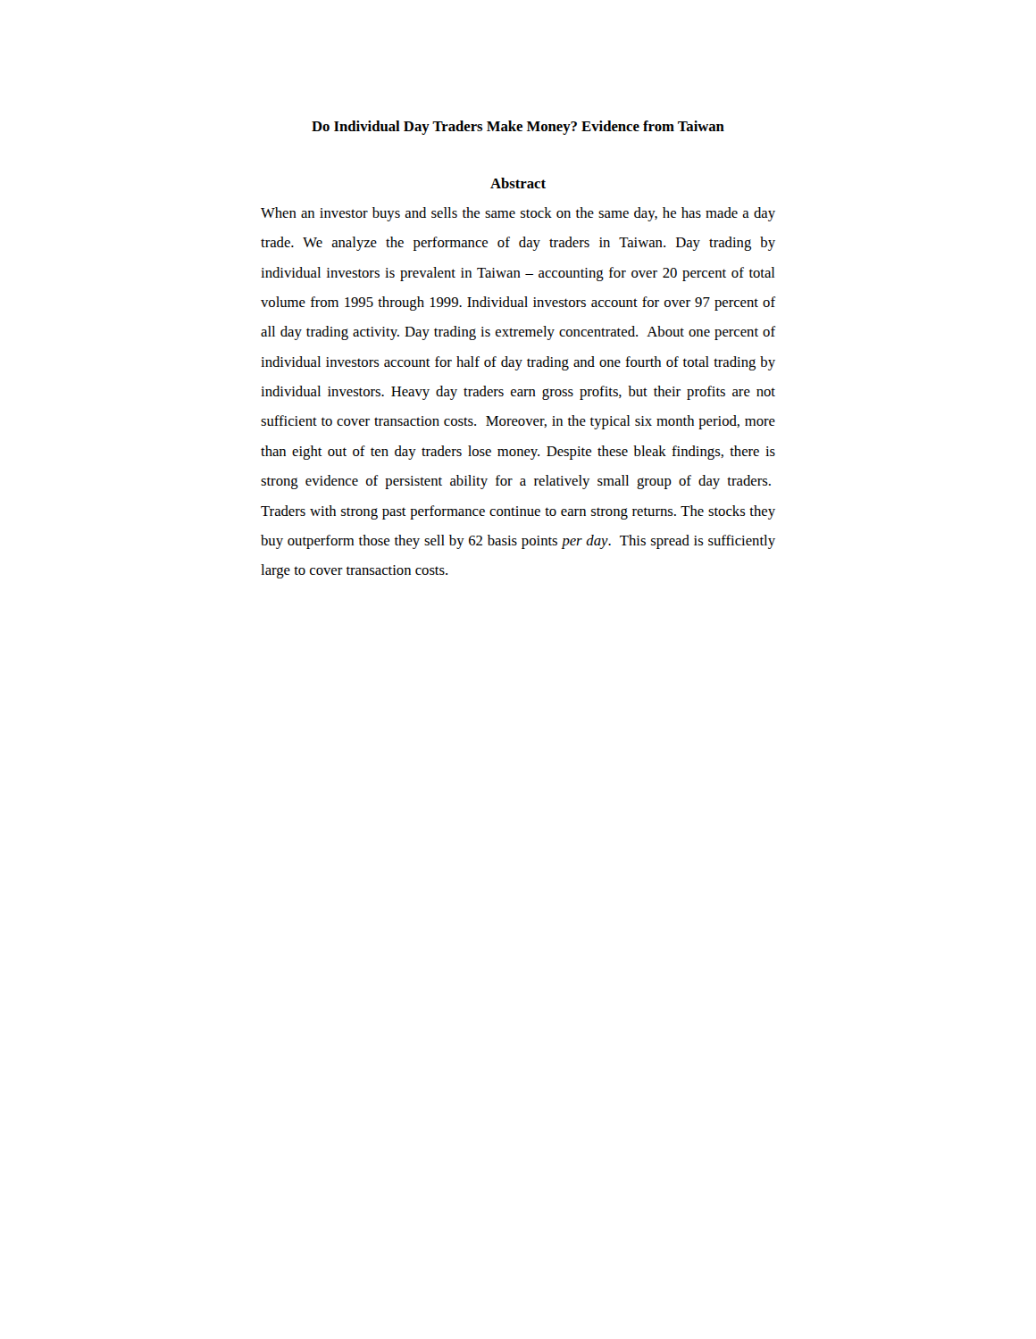Do Individual Day Traders Make Money? Evidence from Taiwan
Abstract
When an investor buys and sells the same stock on the same day, he has made a day trade. We analyze the performance of day traders in Taiwan. Day trading by individual investors is prevalent in Taiwan – accounting for over 20 percent of total volume from 1995 through 1999. Individual investors account for over 97 percent of all day trading activity. Day trading is extremely concentrated. About one percent of individual investors account for half of day trading and one fourth of total trading by individual investors. Heavy day traders earn gross profits, but their profits are not sufficient to cover transaction costs. Moreover, in the typical six month period, more than eight out of ten day traders lose money. Despite these bleak findings, there is strong evidence of persistent ability for a relatively small group of day traders. Traders with strong past performance continue to earn strong returns. The stocks they buy outperform those they sell by 62 basis points per day. This spread is sufficiently large to cover transaction costs.